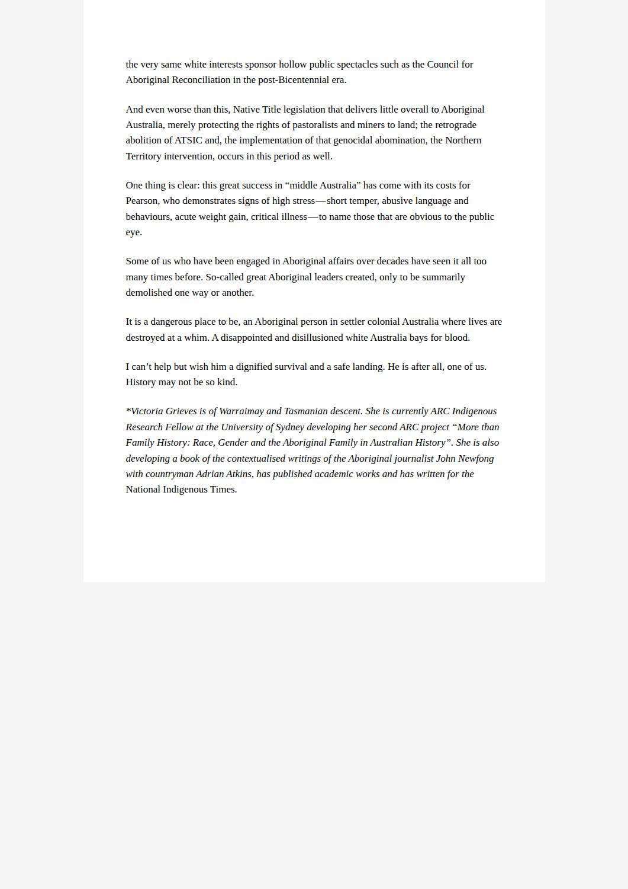the very same white interests sponsor hollow public spectacles such as the Council for Aboriginal Reconciliation in the post-Bicentennial era.
And even worse than this, Native Title legislation that delivers little overall to Aboriginal Australia, merely protecting the rights of pastoralists and miners to land; the retrograde abolition of ATSIC and, the implementation of that genocidal abomination, the Northern Territory intervention, occurs in this period as well.
One thing is clear: this great success in “middle Australia” has come with its costs for Pearson, who demonstrates signs of high stress — short temper, abusive language and behaviours, acute weight gain, critical illness — to name those that are obvious to the public eye.
Some of us who have been engaged in Aboriginal affairs over decades have seen it all too many times before. So-called great Aboriginal leaders created, only to be summarily demolished one way or another.
It is a dangerous place to be, an Aboriginal person in settler colonial Australia where lives are destroyed at a whim. A disappointed and disillusioned white Australia bays for blood.
I can’t help but wish him a dignified survival and a safe landing. He is after all, one of us. History may not be so kind.
*Victoria Grieves is of Warraimay and Tasmanian descent. She is currently ARC Indigenous Research Fellow at the University of Sydney developing her second ARC project “More than Family History: Race, Gender and the Aboriginal Family in Australian History”. She is also developing a book of the contextualised writings of the Aboriginal journalist John Newfong with countryman Adrian Atkins, has published academic works and has written for the National Indigenous Times.